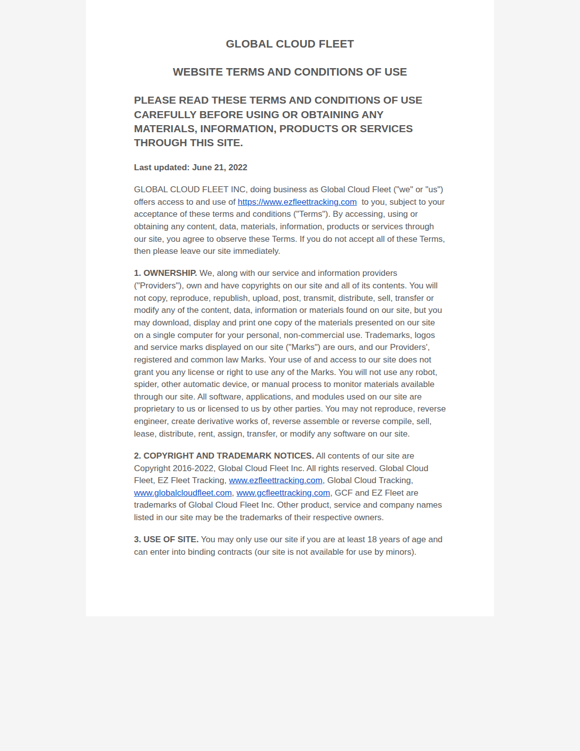GLOBAL CLOUD FLEET
WEBSITE TERMS AND CONDITIONS OF USE
PLEASE READ THESE TERMS AND CONDITIONS OF USE CAREFULLY BEFORE USING OR OBTAINING ANY MATERIALS, INFORMATION, PRODUCTS OR SERVICES THROUGH THIS SITE.
Last updated: June 21, 2022
GLOBAL CLOUD FLEET INC, doing business as Global Cloud Fleet ("we" or "us") offers access to and use of https://www.ezfleettracking.com to you, subject to your acceptance of these terms and conditions ("Terms"). By accessing, using or obtaining any content, data, materials, information, products or services through our site, you agree to observe these Terms. If you do not accept all of these Terms, then please leave our site immediately.
1. OWNERSHIP. We, along with our service and information providers ("Providers"), own and have copyrights on our site and all of its contents. You will not copy, reproduce, republish, upload, post, transmit, distribute, sell, transfer or modify any of the content, data, information or materials found on our site, but you may download, display and print one copy of the materials presented on our site on a single computer for your personal, non-commercial use. Trademarks, logos and service marks displayed on our site ("Marks") are ours, and our Providers', registered and common law Marks. Your use of and access to our site does not grant you any license or right to use any of the Marks. You will not use any robot, spider, other automatic device, or manual process to monitor materials available through our site. All software, applications, and modules used on our site are proprietary to us or licensed to us by other parties. You may not reproduce, reverse engineer, create derivative works of, reverse assemble or reverse compile, sell, lease, distribute, rent, assign, transfer, or modify any software on our site.
2. COPYRIGHT AND TRADEMARK NOTICES. All contents of our site are Copyright 2016-2022, Global Cloud Fleet Inc. All rights reserved. Global Cloud Fleet, EZ Fleet Tracking, www.ezfleettracking.com, Global Cloud Tracking, www.globalcloudfleet.com, www.gcfleettracking.com, GCF and EZ Fleet are trademarks of Global Cloud Fleet Inc. Other product, service and company names listed in our site may be the trademarks of their respective owners.
3. USE OF SITE. You may only use our site if you are at least 18 years of age and can enter into binding contracts (our site is not available for use by minors).